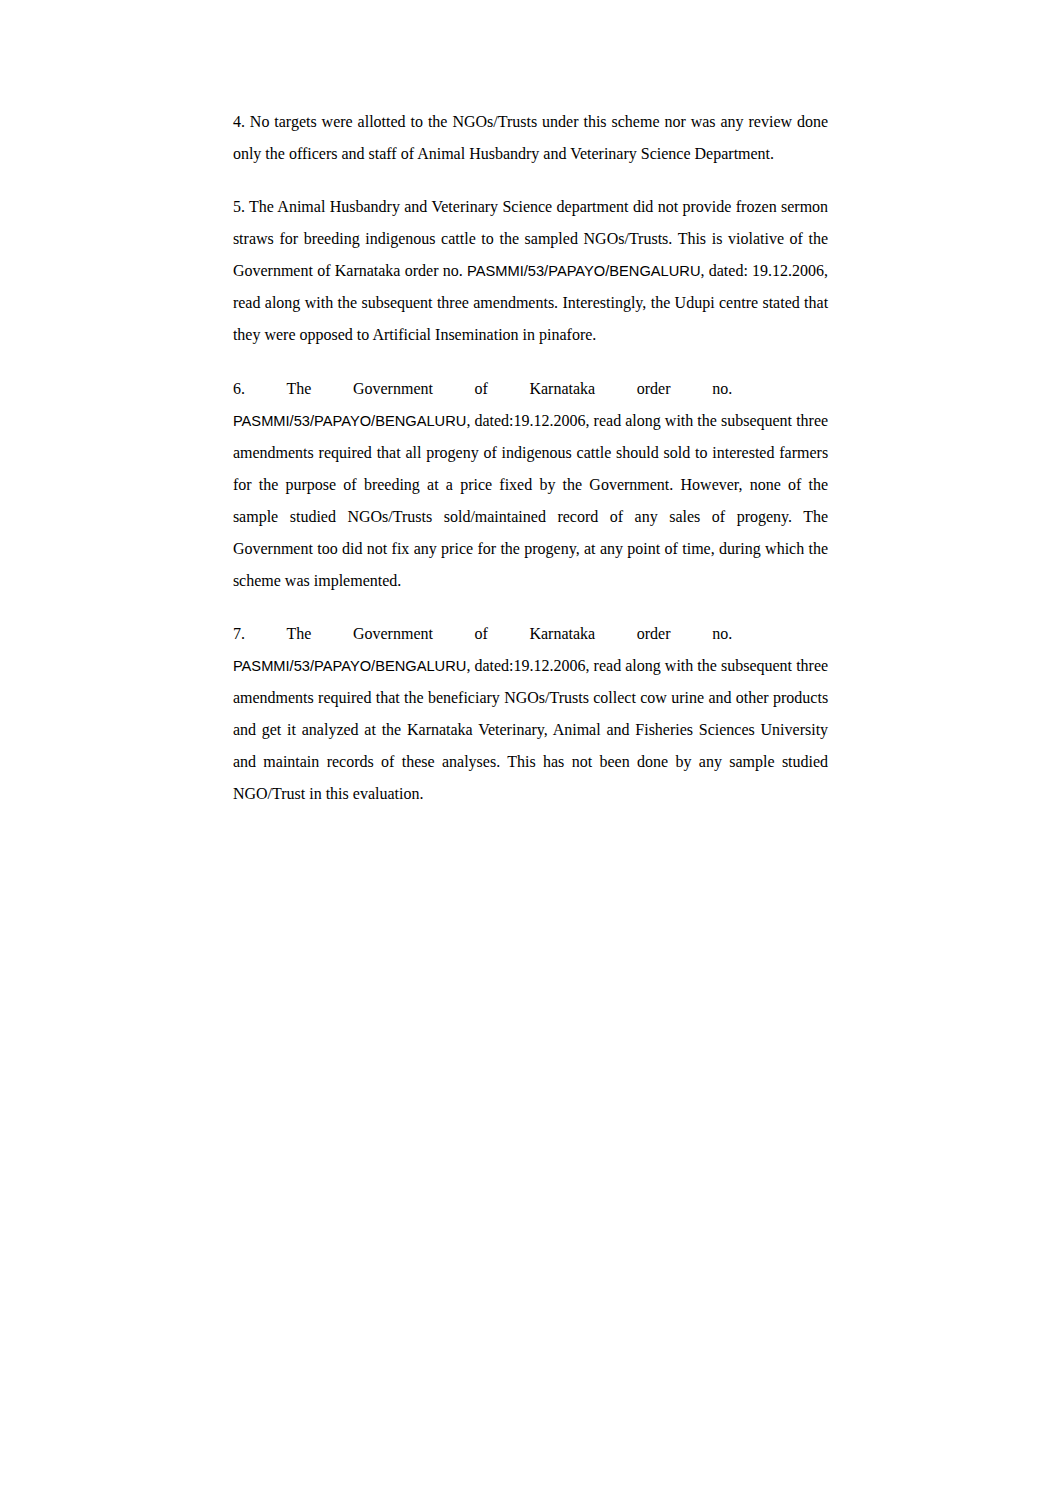4. No targets were allotted to the NGOs/Trusts under this scheme nor was any review done only the officers and staff of Animal Husbandry and Veterinary Science Department.
5. The Animal Husbandry and Veterinary Science department did not provide frozen sermon straws for breeding indigenous cattle to the sampled NGOs/Trusts. This is violative of the Government of Karnataka order no. PASMMI/53/PAPAYO/BENGALURU, dated: 19.12.2006, read along with the subsequent three amendments. Interestingly, the Udupi centre stated that they were opposed to Artificial Insemination in pinafore.
6. The Government of Karnataka order no. PASMMI/53/PAPAYO/BENGALURU, dated:19.12.2006, read along with the subsequent three amendments required that all progeny of indigenous cattle should sold to interested farmers for the purpose of breeding at a price fixed by the Government. However, none of the sample studied NGOs/Trusts sold/maintained record of any sales of progeny. The Government too did not fix any price for the progeny, at any point of time, during which the scheme was implemented.
7. The Government of Karnataka order no. PASMMI/53/PAPAYO/BENGALURU, dated:19.12.2006, read along with the subsequent three amendments required that the beneficiary NGOs/Trusts collect cow urine and other products and get it analyzed at the Karnataka Veterinary, Animal and Fisheries Sciences University and maintain records of these analyses. This has not been done by any sample studied NGO/Trust in this evaluation.